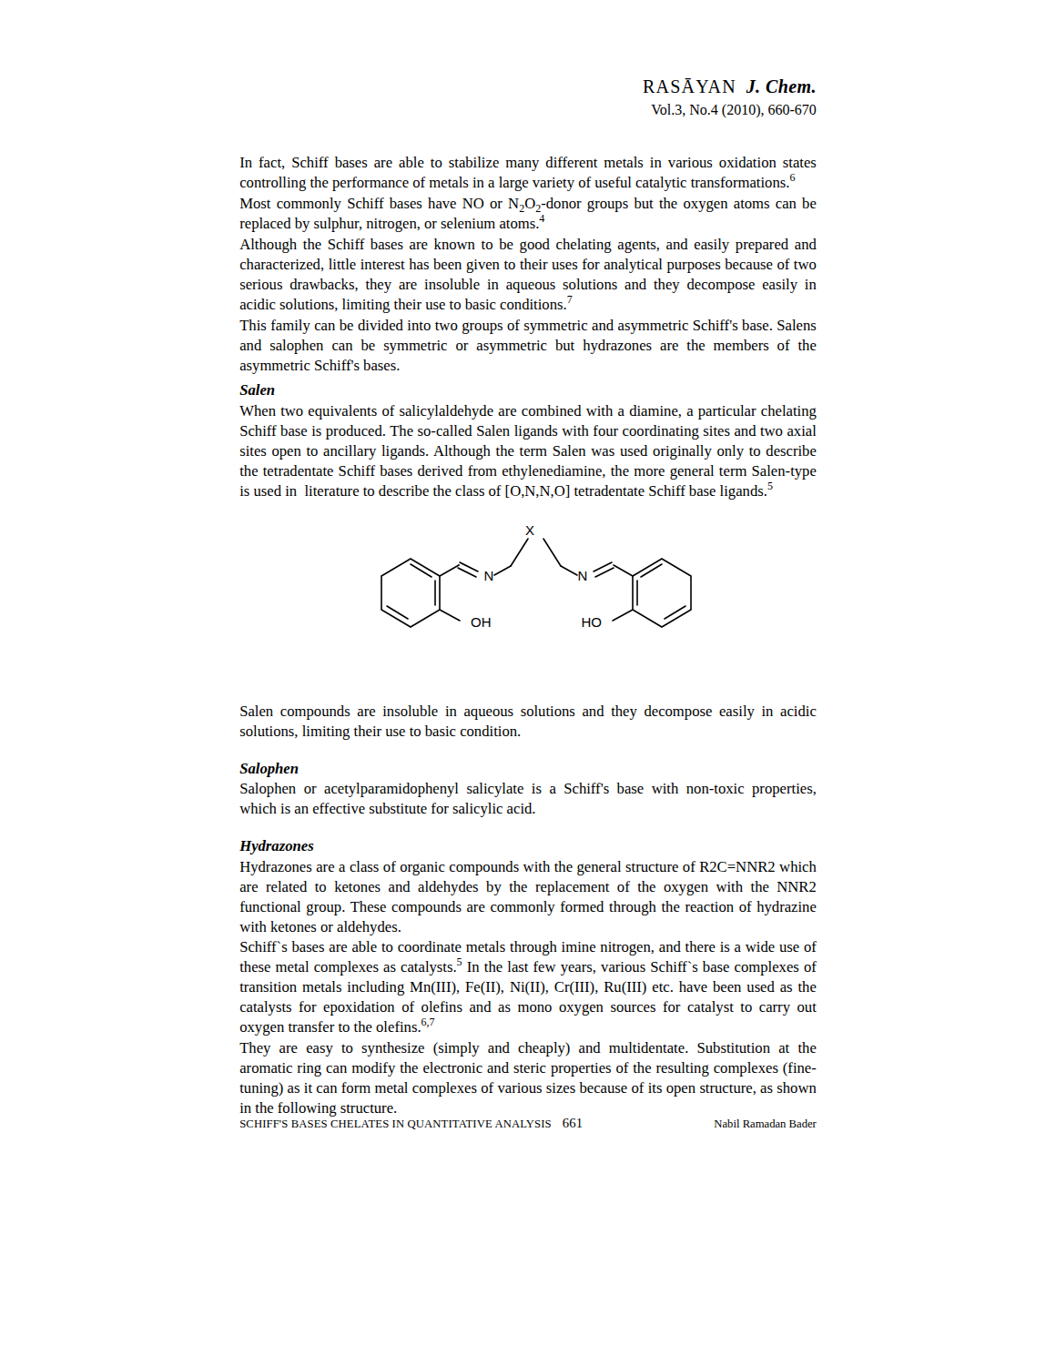RASĀYAN J. Chem.
Vol.3, No.4 (2010), 660-670
In fact, Schiff bases are able to stabilize many different metals in various oxidation states controlling the performance of metals in a large variety of useful catalytic transformations.6
Most commonly Schiff bases have NO or N2O2-donor groups but the oxygen atoms can be replaced by sulphur, nitrogen, or selenium atoms.4
Although the Schiff bases are known to be good chelating agents, and easily prepared and characterized, little interest has been given to their uses for analytical purposes because of two serious drawbacks, they are insoluble in aqueous solutions and they decompose easily in acidic solutions, limiting their use to basic conditions.7
This family can be divided into two groups of symmetric and asymmetric Schiff's base. Salens and salophen can be symmetric or asymmetric but hydrazones are the members of the asymmetric Schiff's bases.
Salen
When two equivalents of salicylaldehyde are combined with a diamine, a particular chelating Schiff base is produced. The so-called Salen ligands with four coordinating sites and two axial sites open to ancillary ligands. Although the term Salen was used originally only to describe the tetradentate Schiff bases derived from ethylenediamine, the more general term Salen-type is used in literature to describe the class of [O,N,N,O] tetradentate Schiff base ligands.5
X N N OH HO
Salen compounds are insoluble in aqueous solutions and they decompose easily in acidic solutions, limiting their use to basic condition.
Salophen
Salophen or acetylparamidophenyl salicylate is a Schiff's base with non-toxic properties, which is an effective substitute for salicylic acid.
Hydrazones
Hydrazones are a class of organic compounds with the general structure of R2C=NNR2 which are related to ketones and aldehydes by the replacement of the oxygen with the NNR2 functional group. These compounds are commonly formed through the reaction of hydrazine with ketones or aldehydes.
Schiff`s bases are able to coordinate metals through imine nitrogen, and there is a wide use of these metal complexes as catalysts.5 In the last few years, various Schiff`s base complexes of transition metals including Mn(III), Fe(II), Ni(II), Cr(III), Ru(III) etc. have been used as the catalysts for epoxidation of olefins and as mono oxygen sources for catalyst to carry out oxygen transfer to the olefins.6,7
They are easy to synthesize (simply and cheaply) and multidentate. Substitution at the aromatic ring can modify the electronic and steric properties of the resulting complexes (fine-tuning) as it can form metal complexes of various sizes because of its open structure, as shown in the following structure.
SCHIFF'S BASES CHELATES IN QUANTITATIVE ANALYSIS 661
Nabil Ramadan Bader